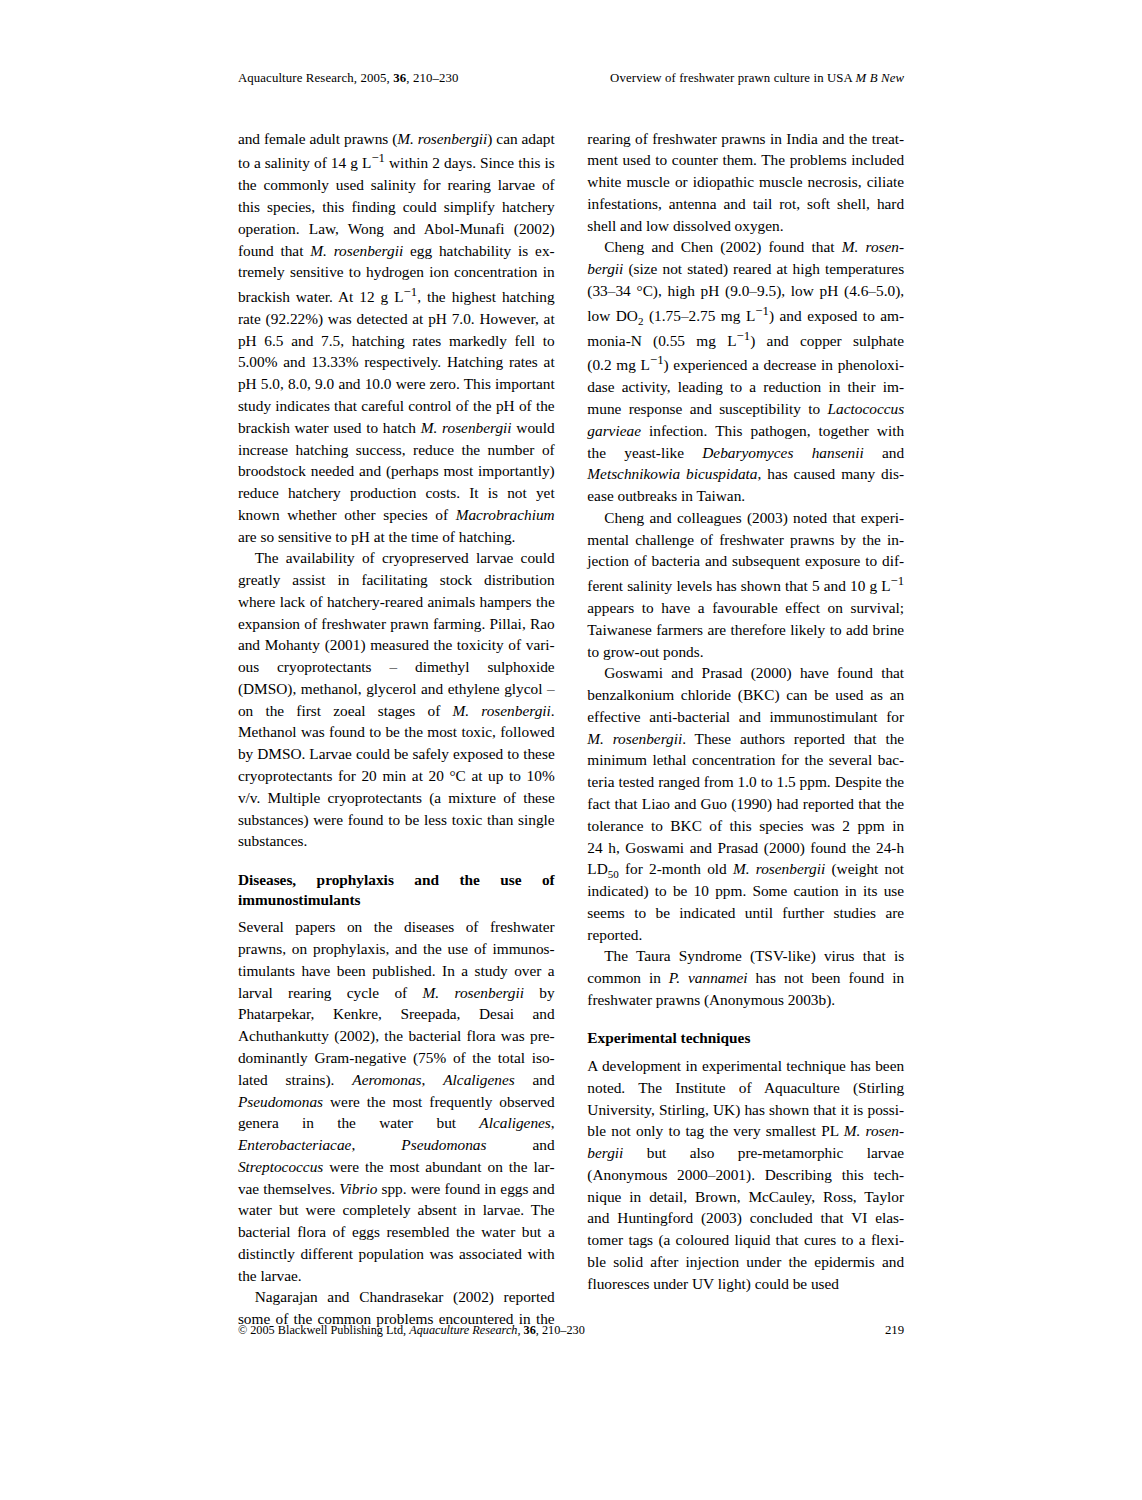Aquaculture Research, 2005, 36, 210–230
Overview of freshwater prawn culture in USA M B New
and female adult prawns (M. rosenbergii) can adapt to a salinity of 14 g L−1 within 2 days. Since this is the commonly used salinity for rearing larvae of this species, this finding could simplify hatchery operation. Law, Wong and Abol-Munafi (2002) found that M. rosenbergii egg hatchability is extremely sensitive to hydrogen ion concentration in brackish water. At 12 g L−1, the highest hatching rate (92.22%) was detected at pH 7.0. However, at pH 6.5 and 7.5, hatching rates markedly fell to 5.00% and 13.33% respectively. Hatching rates at pH 5.0, 8.0, 9.0 and 10.0 were zero. This important study indicates that careful control of the pH of the brackish water used to hatch M. rosenbergii would increase hatching success, reduce the number of broodstock needed and (perhaps most importantly) reduce hatchery production costs. It is not yet known whether other species of Macrobrachium are so sensitive to pH at the time of hatching.
The availability of cryopreserved larvae could greatly assist in facilitating stock distribution where lack of hatchery-reared animals hampers the expansion of freshwater prawn farming. Pillai, Rao and Mohanty (2001) measured the toxicity of various cryoprotectants – dimethyl sulphoxide (DMSO), methanol, glycerol and ethylene glycol – on the first zoeal stages of M. rosenbergii. Methanol was found to be the most toxic, followed by DMSO. Larvae could be safely exposed to these cryoprotectants for 20 min at 20 °C at up to 10% v/v. Multiple cryoprotectants (a mixture of these substances) were found to be less toxic than single substances.
Diseases, prophylaxis and the use of immunostimulants
Several papers on the diseases of freshwater prawns, on prophylaxis, and the use of immunostimulants have been published. In a study over a larval rearing cycle of M. rosenbergii by Phatarpekar, Kenkre, Sreepada, Desai and Achuthankutty (2002), the bacterial flora was predominantly Gram-negative (75% of the total isolated strains). Aeromonas, Alcaligenes and Pseudomonas were the most frequently observed genera in the water but Alcaligenes, Enterobacteriacae, Pseudomonas and Streptococcus were the most abundant on the larvae themselves. Vibrio spp. were found in eggs and water but were completely absent in larvae. The bacterial flora of eggs resembled the water but a distinctly different population was associated with the larvae.
Nagarajan and Chandrasekar (2002) reported some of the common problems encountered in the rearing of freshwater prawns in India and the treatment used to counter them. The problems included white muscle or idiopathic muscle necrosis, ciliate infestations, antenna and tail rot, soft shell, hard shell and low dissolved oxygen.
Cheng and Chen (2002) found that M. rosenbergii (size not stated) reared at high temperatures (33–34 °C), high pH (9.0–9.5), low pH (4.6–5.0), low DO2 (1.75–2.75 mg L−1) and exposed to ammonia-N (0.55 mg L−1) and copper sulphate (0.2 mg L−1) experienced a decrease in phenoloxidase activity, leading to a reduction in their immune response and susceptibility to Lactococcus garvieae infection. This pathogen, together with the yeast-like Debaryomyces hansenii and Metschnikowia bicuspidata, has caused many disease outbreaks in Taiwan.
Cheng and colleagues (2003) noted that experimental challenge of freshwater prawns by the injection of bacteria and subsequent exposure to different salinity levels has shown that 5 and 10 g L−1 appears to have a favourable effect on survival; Taiwanese farmers are therefore likely to add brine to grow-out ponds.
Goswami and Prasad (2000) have found that benzalkonium chloride (BKC) can be used as an effective anti-bacterial and immunostimulant for M. rosenbergii. These authors reported that the minimum lethal concentration for the several bacteria tested ranged from 1.0 to 1.5 ppm. Despite the fact that Liao and Guo (1990) had reported that the tolerance to BKC of this species was 2 ppm in 24 h, Goswami and Prasad (2000) found the 24-h LD50 for 2-month old M. rosenbergii (weight not indicated) to be 10 ppm. Some caution in its use seems to be indicated until further studies are reported.
The Taura Syndrome (TSV-like) virus that is common in P. vannamei has not been found in freshwater prawns (Anonymous 2003b).
Experimental techniques
A development in experimental technique has been noted. The Institute of Aquaculture (Stirling University, Stirling, UK) has shown that it is possible not only to tag the very smallest PL M. rosenbergii but also pre-metamorphic larvae (Anonymous 2000–2001). Describing this technique in detail, Brown, McCauley, Ross, Taylor and Huntingford (2003) concluded that VI elastomer tags (a coloured liquid that cures to a flexible solid after injection under the epidermis and fluoresces under UV light) could be used
© 2005 Blackwell Publishing Ltd, Aquaculture Research, 36, 210–230
219